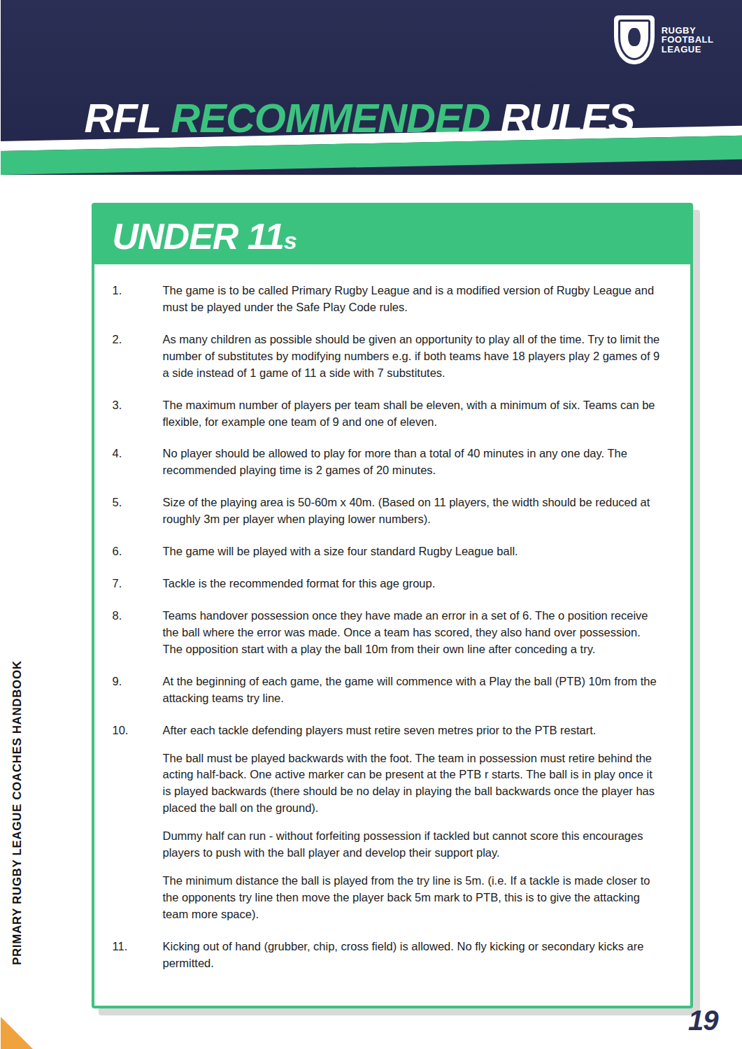RFL Recommended Rules
Rugby
Football
League
Primary Rugby League Coaches Handbook
Under 11s
The game is to be called Primary Rugby League and is a modified version of Rugby League and must be played under the Safe Play Code rules.
As many children as possible should be given an opportunity to play all of the time. Try to limit the number of substitutes by modifying numbers e.g. if both teams have 18 players play 2 games of 9 a side instead of 1 game of 11 a side with 7 substitutes.
The maximum number of players per team shall be eleven, with a minimum of six. Teams can be flexible, for example one team of 9 and one of eleven.
No player should be allowed to play for more than a total of 40 minutes in any one day. The recommended playing time is 2 games of 20 minutes.
Size of the playing area is 50-60m x 40m. (Based on 11 players, the width should be reduced at roughly 3m per player when playing lower numbers).
The game will be played with a size four standard Rugby League ball.
Tackle is the recommended format for this age group.
Teams handover possession once they have made an error in a set of 6. The o position receive the ball where the error was made. Once a team has scored, they also hand over possession. The opposition start with a play the ball 10m from their own line after conceding a try.
At the beginning of each game, the game will commence with a Play the ball (PTB) 10m from the attacking teams try line.
After each tackle defending players must retire seven metres prior to the PTB restart.
The ball must be played backwards with the foot. The team in possession must retire behind the acting half-back. One active marker can be present at the PTB r starts. The ball is in play once it is played backwards (there should be no delay in playing the ball backwards once the player has placed the ball on the ground).
Dummy half can run - without forfeiting possession if tackled but cannot score this encourages players to push with the ball player and develop their support play.
The minimum distance the ball is played from the try line is 5m. (i.e. If a tackle is made closer to the opponents try line then move the player back 5m mark to PTB, this is to give the attacking team more space).
Kicking out of hand (grubber, chip, cross field) is allowed. No fly kicking or secondary kicks are permitted.
19